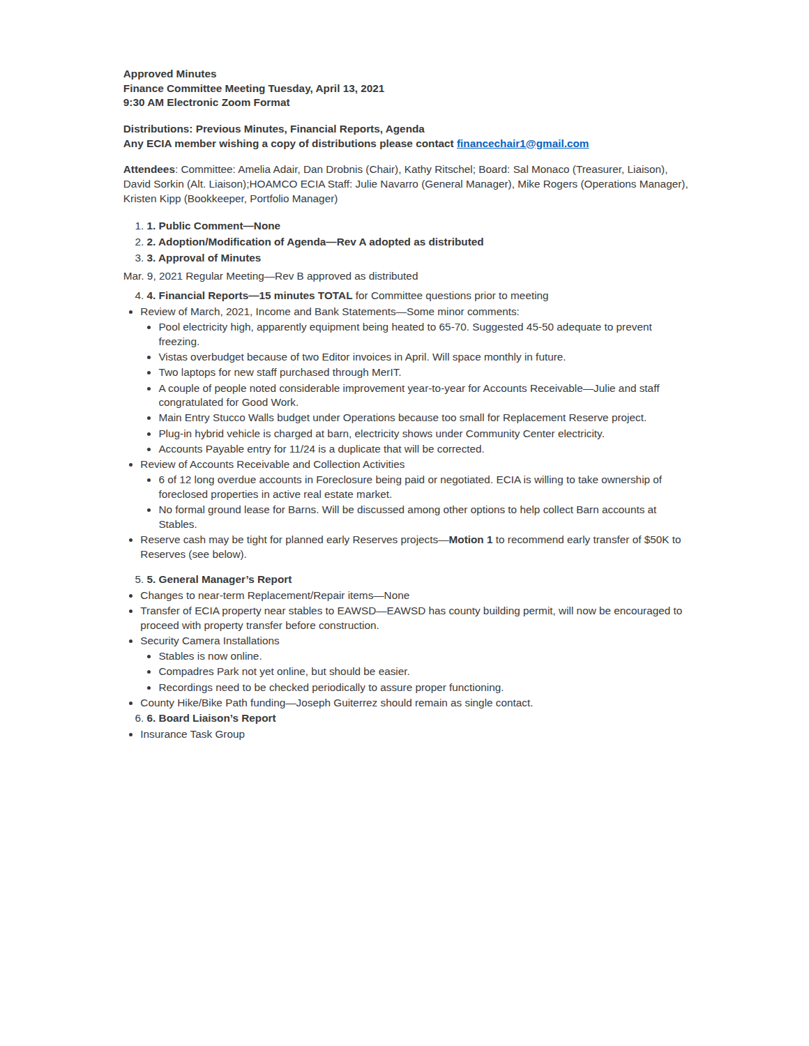Approved Minutes
Finance Committee Meeting Tuesday, April 13, 2021
9:30 AM Electronic Zoom Format
Distributions: Previous Minutes, Financial Reports, Agenda
Any ECIA member wishing a copy of distributions please contact financechair1@gmail.com
Attendees: Committee: Amelia Adair, Dan Drobnis (Chair), Kathy Ritschel; Board: Sal Monaco (Treasurer, Liaison), David Sorkin (Alt. Liaison);HOAMCO ECIA Staff: Julie Navarro (General Manager), Mike Rogers (Operations Manager), Kristen Kipp (Bookkeeper, Portfolio Manager)
1. Public Comment—None
2. Adoption/Modification of Agenda—Rev A adopted as distributed
3. Approval of Minutes
Mar. 9, 2021 Regular Meeting—Rev B approved as distributed
4. Financial Reports—15 minutes TOTAL for Committee questions prior to meeting
Review of March, 2021, Income and Bank Statements—Some minor comments:
Pool electricity high, apparently equipment being heated to 65-70. Suggested 45-50 adequate to prevent freezing.
Vistas overbudget because of two Editor invoices in April. Will space monthly in future.
Two laptops for new staff purchased through MerIT.
A couple of people noted considerable improvement year-to-year for Accounts Receivable—Julie and staff congratulated for Good Work.
Main Entry Stucco Walls budget under Operations because too small for Replacement Reserve project.
Plug-in hybrid vehicle is charged at barn, electricity shows under Community Center electricity.
Accounts Payable entry for 11/24 is a duplicate that will be corrected.
Review of Accounts Receivable and Collection Activities
6 of 12 long overdue accounts in Foreclosure being paid or negotiated. ECIA is willing to take ownership of foreclosed properties in active real estate market.
No formal ground lease for Barns. Will be discussed among other options to help collect Barn accounts at Stables.
Reserve cash may be tight for planned early Reserves projects—Motion 1 to recommend early transfer of $50K to Reserves (see below).
5. General Manager’s Report
Changes to near-term Replacement/Repair items—None
Transfer of ECIA property near stables to EAWSD—EAWSD has county building permit, will now be encouraged to proceed with property transfer before construction.
Security Camera Installations
Stables is now online.
Compadres Park not yet online, but should be easier.
Recordings need to be checked periodically to assure proper functioning.
County Hike/Bike Path funding—Joseph Guiterrez should remain as single contact.
6. Board Liaison’s Report
Insurance Task Group